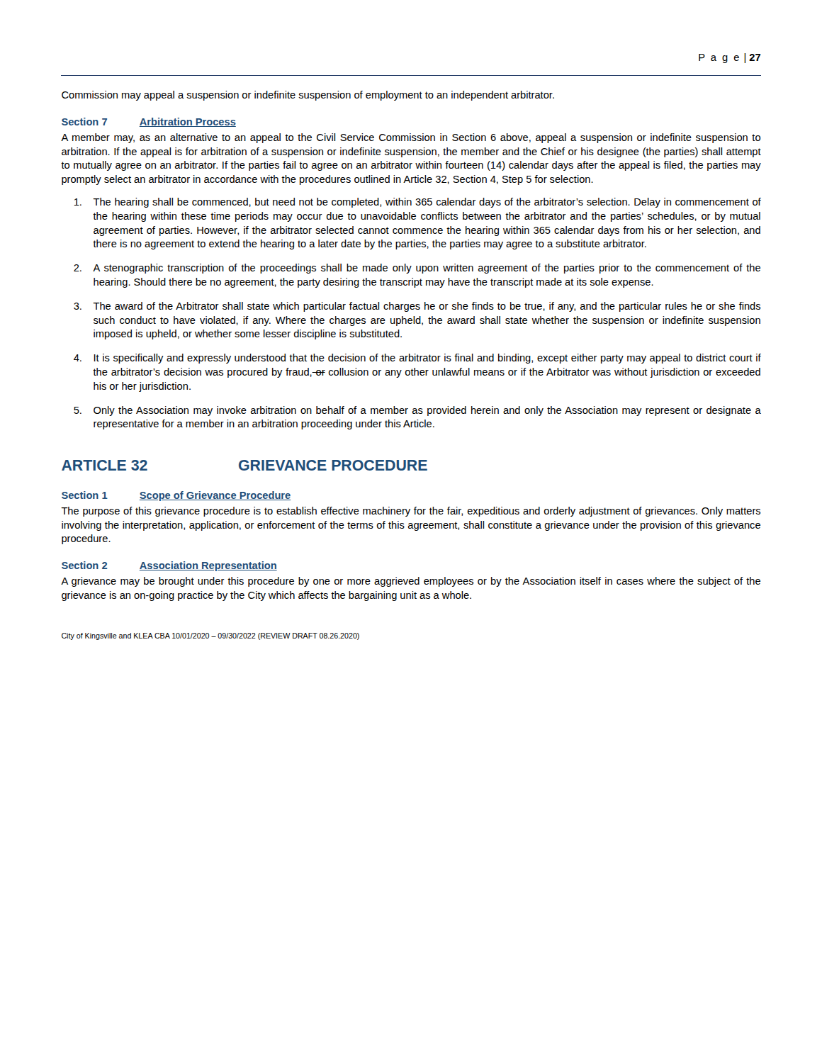P a g e | 27
Commission may appeal a suspension or indefinite suspension of employment to an independent arbitrator.
Section 7 Arbitration Process
A member may, as an alternative to an appeal to the Civil Service Commission in Section 6 above, appeal a suspension or indefinite suspension to arbitration. If the appeal is for arbitration of a suspension or indefinite suspension, the member and the Chief or his designee (the parties) shall attempt to mutually agree on an arbitrator. If the parties fail to agree on an arbitrator within fourteen (14) calendar days after the appeal is filed, the parties may promptly select an arbitrator in accordance with the procedures outlined in Article 32, Section 4, Step 5 for selection.
The hearing shall be commenced, but need not be completed, within 365 calendar days of the arbitrator’s selection. Delay in commencement of the hearing within these time periods may occur due to unavoidable conflicts between the arbitrator and the parties’ schedules, or by mutual agreement of parties. However, if the arbitrator selected cannot commence the hearing within 365 calendar days from his or her selection, and there is no agreement to extend the hearing to a later date by the parties, the parties may agree to a substitute arbitrator.
A stenographic transcription of the proceedings shall be made only upon written agreement of the parties prior to the commencement of the hearing. Should there be no agreement, the party desiring the transcript may have the transcript made at its sole expense.
The award of the Arbitrator shall state which particular factual charges he or she finds to be true, if any, and the particular rules he or she finds such conduct to have violated, if any. Where the charges are upheld, the award shall state whether the suspension or indefinite suspension imposed is upheld, or whether some lesser discipline is substituted.
It is specifically and expressly understood that the decision of the arbitrator is final and binding, except either party may appeal to district court if the arbitrator’s decision was procured by fraud, or collusion or any other unlawful means or if the Arbitrator was without jurisdiction or exceeded his or her jurisdiction.
Only the Association may invoke arbitration on behalf of a member as provided herein and only the Association may represent or designate a representative for a member in an arbitration proceeding under this Article.
ARTICLE 32 GRIEVANCE PROCEDURE
Section 1 Scope of Grievance Procedure
The purpose of this grievance procedure is to establish effective machinery for the fair, expeditious and orderly adjustment of grievances. Only matters involving the interpretation, application, or enforcement of the terms of this agreement, shall constitute a grievance under the provision of this grievance procedure.
Section 2 Association Representation
A grievance may be brought under this procedure by one or more aggrieved employees or by the Association itself in cases where the subject of the grievance is an on-going practice by the City which affects the bargaining unit as a whole.
City of Kingsville and KLEA CBA 10/01/2020 – 09/30/2022 (REVIEW DRAFT 08.26.2020)